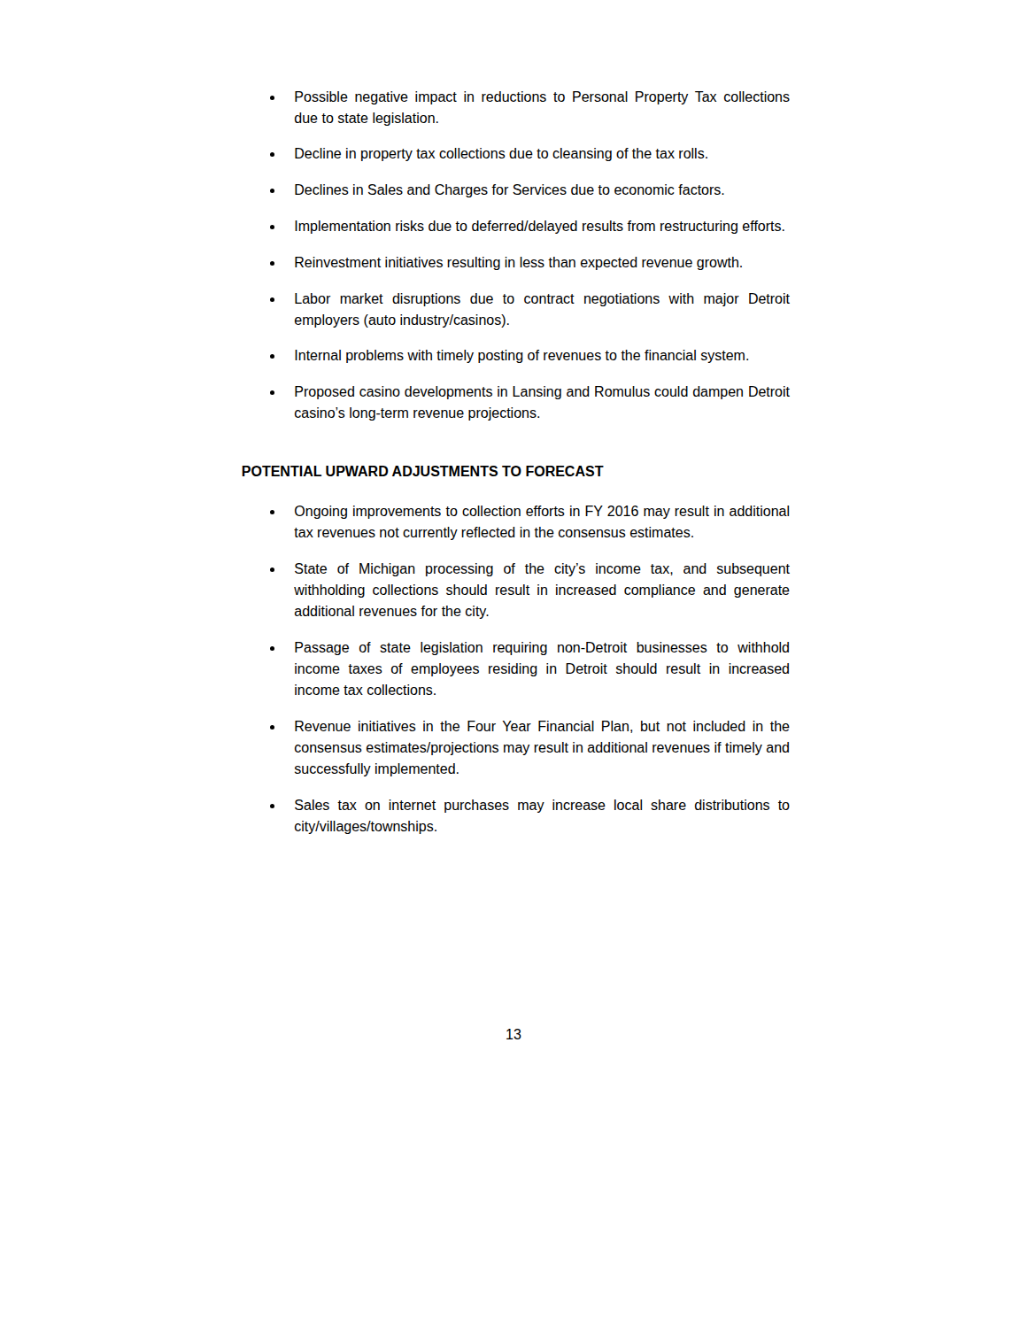Possible negative impact in reductions to Personal Property Tax collections due to state legislation.
Decline in property tax collections due to cleansing of the tax rolls.
Declines in Sales and Charges for Services due to economic factors.
Implementation risks due to deferred/delayed results from restructuring efforts.
Reinvestment initiatives resulting in less than expected revenue growth.
Labor market disruptions due to contract negotiations with major Detroit employers (auto industry/casinos).
Internal problems with timely posting of revenues to the financial system.
Proposed casino developments in Lansing and Romulus could dampen Detroit casino’s long-term revenue projections.
POTENTIAL UPWARD ADJUSTMENTS TO FORECAST
Ongoing improvements to collection efforts in FY 2016 may result in additional tax revenues not currently reflected in the consensus estimates.
State of Michigan processing of the city’s income tax, and subsequent withholding collections should result in increased compliance and generate additional revenues for the city.
Passage of state legislation requiring non-Detroit businesses to withhold income taxes of employees residing in Detroit should result in increased income tax collections.
Revenue initiatives in the Four Year Financial Plan, but not included in the consensus estimates/projections may result in additional revenues if timely and successfully implemented.
Sales tax on internet purchases may increase local share distributions to city/villages/townships.
13